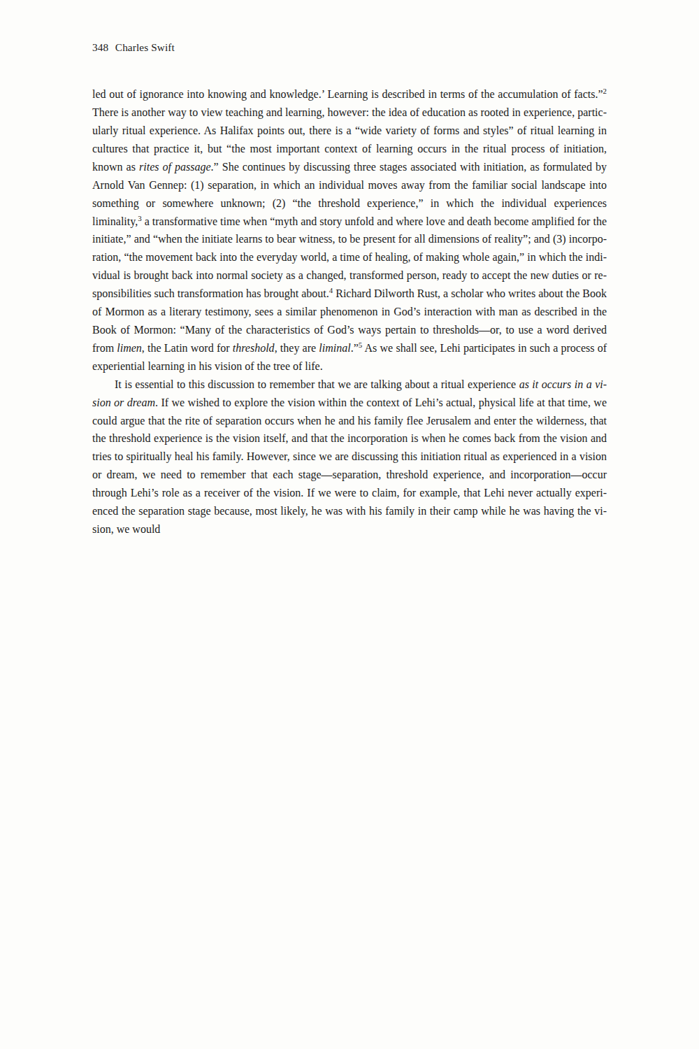348 Charles Swift
led out of ignorance into knowing and knowledge.’ Learning is described in terms of the accumulation of facts.”2 There is another way to view teaching and learning, however: the idea of education as rooted in experience, particularly ritual experience. As Halifax points out, there is a “wide variety of forms and styles” of ritual learning in cultures that practice it, but “the most important context of learning occurs in the ritual process of initiation, known as rites of passage.” She continues by discussing three stages associated with initiation, as formulated by Arnold Van Gennep: (1) separation, in which an individual moves away from the familiar social landscape into something or somewhere unknown; (2) “the threshold experience,” in which the individual experiences liminality,3 a transformative time when “myth and story unfold and where love and death become amplified for the initiate,” and “when the initiate learns to bear witness, to be present for all dimensions of reality”; and (3) incorporation, “the movement back into the everyday world, a time of healing, of making whole again,” in which the individual is brought back into normal society as a changed, transformed person, ready to accept the new duties or responsibilities such transformation has brought about.4 Richard Dilworth Rust, a scholar who writes about the Book of Mormon as a literary testimony, sees a similar phenomenon in God’s interaction with man as described in the Book of Mormon: “Many of the characteristics of God’s ways pertain to thresholds—or, to use a word derived from limen, the Latin word for threshold, they are liminal.”5 As we shall see, Lehi participates in such a process of experiential learning in his vision of the tree of life.
It is essential to this discussion to remember that we are talking about a ritual experience as it occurs in a vision or dream. If we wished to explore the vision within the context of Lehi’s actual, physical life at that time, we could argue that the rite of separation occurs when he and his family flee Jerusalem and enter the wilderness, that the threshold experience is the vision itself, and that the incorporation is when he comes back from the vision and tries to spiritually heal his family. However, since we are discussing this initiation ritual as experienced in a vision or dream, we need to remember that each stage—separation, threshold experience, and incorporation—occur through Lehi’s role as a receiver of the vision. If we were to claim, for example, that Lehi never actually experienced the separation stage because, most likely, he was with his family in their camp while he was having the vision, we would